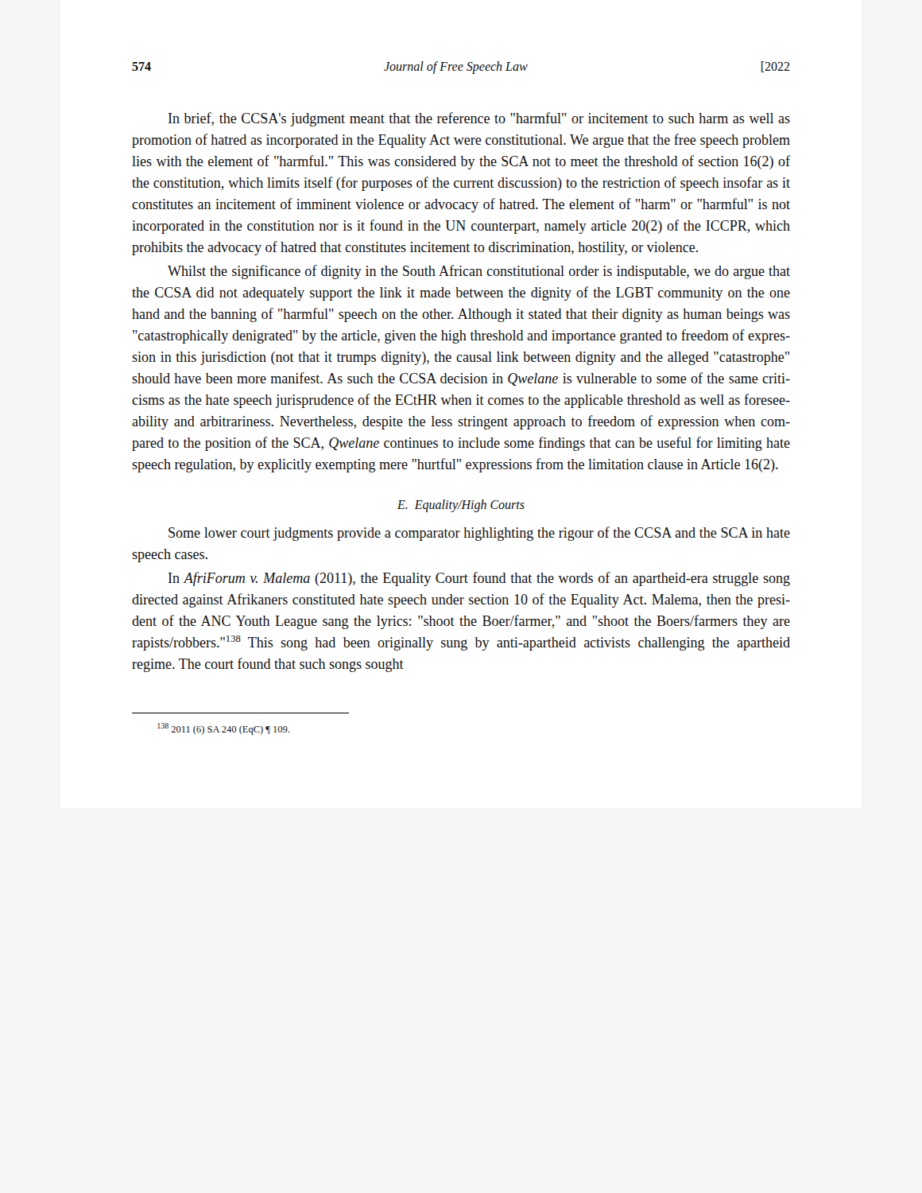574 Journal of Free Speech Law [2022
In brief, the CCSA's judgment meant that the reference to "harmful" or incitement to such harm as well as promotion of hatred as incorporated in the Equality Act were constitutional. We argue that the free speech problem lies with the element of "harmful." This was considered by the SCA not to meet the threshold of section 16(2) of the constitution, which limits itself (for purposes of the current discussion) to the restriction of speech insofar as it constitutes an incitement of imminent violence or advocacy of hatred. The element of "harm" or "harmful" is not incorporated in the constitution nor is it found in the UN counterpart, namely article 20(2) of the ICCPR, which prohibits the advocacy of hatred that constitutes incitement to discrimination, hostility, or violence.
Whilst the significance of dignity in the South African constitutional order is indisputable, we do argue that the CCSA did not adequately support the link it made between the dignity of the LGBT community on the one hand and the banning of "harmful" speech on the other. Although it stated that their dignity as human beings was "catastrophically denigrated" by the article, given the high threshold and importance granted to freedom of expression in this jurisdiction (not that it trumps dignity), the causal link between dignity and the alleged "catastrophe" should have been more manifest. As such the CCSA decision in Qwelane is vulnerable to some of the same criticisms as the hate speech jurisprudence of the ECtHR when it comes to the applicable threshold as well as foreseeability and arbitrariness. Nevertheless, despite the less stringent approach to freedom of expression when compared to the position of the SCA, Qwelane continues to include some findings that can be useful for limiting hate speech regulation, by explicitly exempting mere "hurtful" expressions from the limitation clause in Article 16(2).
E. Equality/High Courts
Some lower court judgments provide a comparator highlighting the rigour of the CCSA and the SCA in hate speech cases.
In AfriForum v. Malema (2011), the Equality Court found that the words of an apartheid-era struggle song directed against Afrikaners constituted hate speech under section 10 of the Equality Act. Malema, then the president of the ANC Youth League sang the lyrics: "shoot the Boer/farmer," and "shoot the Boers/farmers they are rapists/robbers."138 This song had been originally sung by anti-apartheid activists challenging the apartheid regime. The court found that such songs sought
138 2011 (6) SA 240 (EqC) ¶ 109.